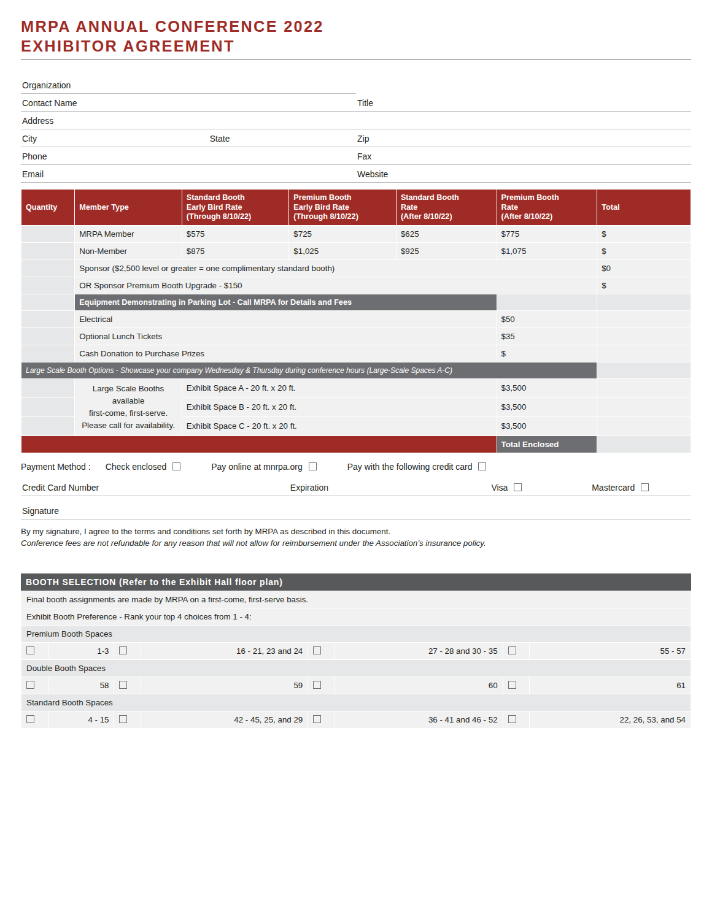MRPA ANNUAL CONFERENCE 2022
EXHIBITOR AGREEMENT
| Organization | |
| Contact Name | Title |
| Address |
| City | State | Zip |
| Phone | Fax |
| Email | Website |
| Quantity | Member Type | Standard Booth Early Bird Rate (Through 8/10/22) | Premium Booth Early Bird Rate (Through 8/10/22) | Standard Booth Rate (After 8/10/22) | Premium Booth Rate (After 8/10/22) | Total |
| --- | --- | --- | --- | --- | --- | --- |
| | MRPA Member | $575 | $725 | $625 | $775 | $ |
| | Non-Member | $875 | $1,025 | $925 | $1,075 | $ |
| | Sponsor ($2,500 level or greater = one complimentary standard booth) | $0 |
| | OR Sponsor Premium Booth Upgrade - $150 | $ |
| | Equipment Demonstrating in Parking Lot - Call MRPA for Details and Fees | | |
| | Electrical | $50 | |
| | Optional Lunch Tickets | $35 | |
| | Cash Donation to Purchase Prizes | $ | |
| Large Scale Booth Options - Showcase your company Wednesday & Thursday during conference hours (Large-Scale Spaces A-C) | |
| | Large Scale Booths available first-come, first-serve. Please call for availability. | Exhibit Space A - 20 ft. x 20 ft. | $3,500 | |
| | Exhibit Space B - 20 ft. x 20 ft. | $3,500 | |
| | Exhibit Space C - 20 ft. x 20 ft. | $3,500 | |
| | Total Enclosed | |
Payment Method : Check enclosed Pay online at mnrpa.org Pay with the following credit card
| Credit Card Number | Expiration | Visa | Mastercard |
Signature
By my signature, I agree to the terms and conditions set forth by MRPA as described in this document.
Conference fees are not refundable for any reason that will not allow for reimbursement under the Association’s insurance policy.
BOOTH SELECTION (Refer to the Exhibit Hall floor plan)
| Final booth assignments are made by MRPA on a first-come, first-serve basis. |
| Exhibit Booth Preference - Rank your top 4 choices from 1 - 4: |
| Premium Booth Spaces |
| | 1-3 | | 16 - 21, 23 and 24 | | 27 - 28 and 30 - 35 | | 55 - 57 |
| Double Booth Spaces |
| | 58 | | 59 | | 60 | | 61 |
| Standard Booth Spaces |
| | 4 - 15 | | 42 - 45, 25, and 29 | | 36 - 41 and 46 - 52 | | 22, 26, 53, and 54 |